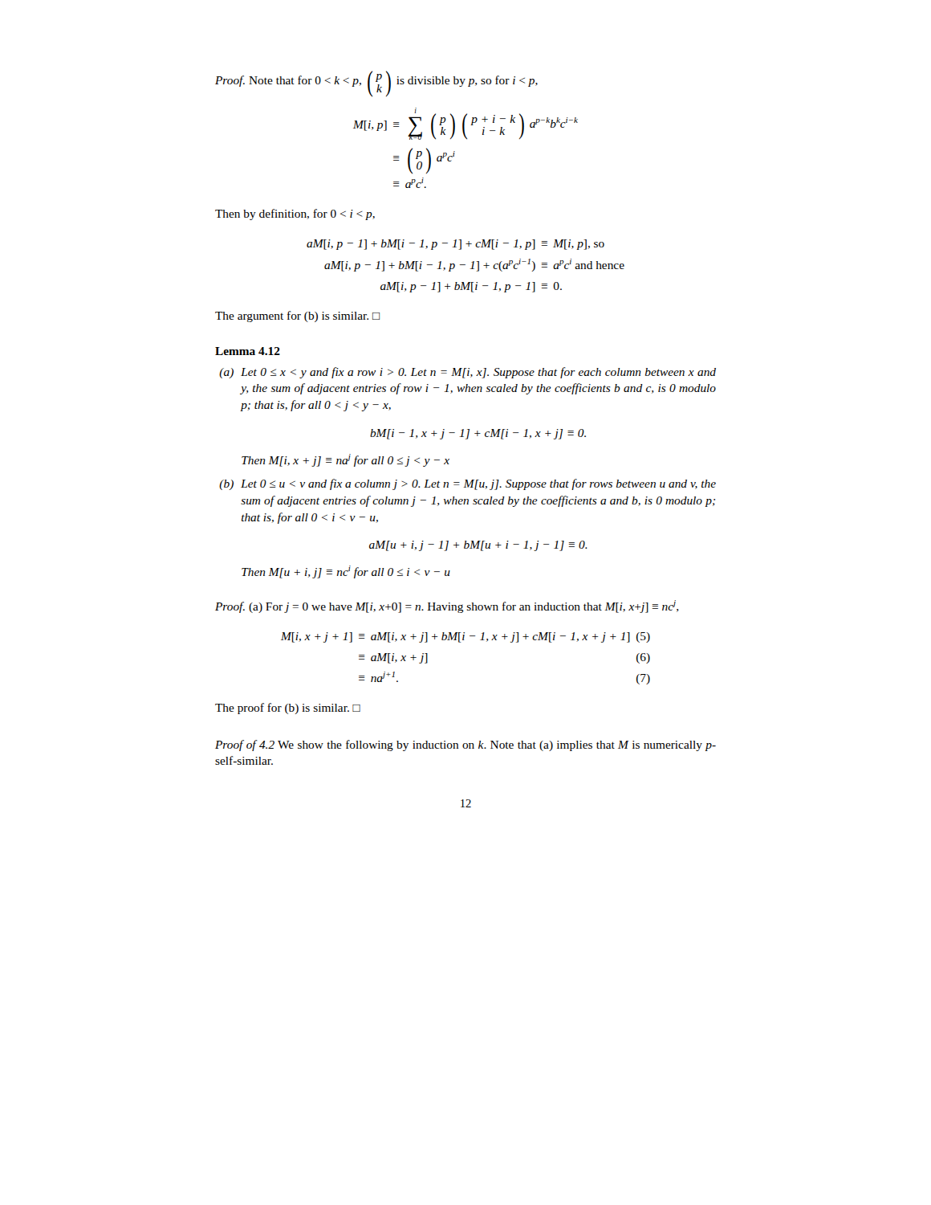Proof. Note that for 0 < k < p, (pk) is divisible by p, so for i < p,
| M [ i, p ] | ≡ | i ∑ k=0 ( p k ) ( p + i − k i − k ) a p−k b k c i−k |
| | ≡ | ( p 0 ) a p c i |
| | ≡ | a p c i . |
Then by definition, for 0 < i < p,
| aM [ i, p − 1 ] + bM [ i − 1, p − 1 ] + cM [ i − 1, p ] | ≡ | M [ i, p ], so |
| aM [ i, p − 1 ] + bM [ i − 1, p − 1 ] + c ( a p c i−1 ) | ≡ | a p c i and hence |
| aM [ i, p − 1 ] + bM [ i − 1, p − 1 ] | ≡ | 0. |
The argument for (b) is similar. □
Lemma 4.12
(a) Let 0 ≤ x < y and fix a row i > 0. Let n = M[i, x]. Suppose that for each column between x and y, the sum of adjacent entries of row i − 1, when scaled by the coefficients b and c, is 0 modulo p; that is, for all 0 < j < y − x,
bM[i − 1, x + j − 1] + cM[i − 1, x + j] ≡ 0.
Then M[i, x + j] ≡ naj for all 0 ≤ j < y − x
(b) Let 0 ≤ u < v and fix a column j > 0. Let n = M[u, j]. Suppose that for rows between u and v, the sum of adjacent entries of column j − 1, when scaled by the coefficients a and b, is 0 modulo p; that is, for all 0 < i < v − u,
aM[u + i, j − 1] + bM[u + i − 1, j − 1] ≡ 0.
Then M[u + i, j] ≡ nci for all 0 ≤ i < v − u
Proof. (a) For j = 0 we have M[i, x+0] = n. Having shown for an induction that M[i, x+j] ≡ ncj,
| M [ i, x + j + 1 ] | ≡ | aM [ i, x + j ] + bM [ i − 1, x + j ] + cM [ i − 1, x + j + 1 ] | (5) |
| | ≡ | aM [ i, x + j ] | (6) |
| | ≡ | na j+1 . | (7) |
The proof for (b) is similar. □
Proof of 4.2 We show the following by induction on k. Note that (a) implies that M is numerically p-self-similar.
12